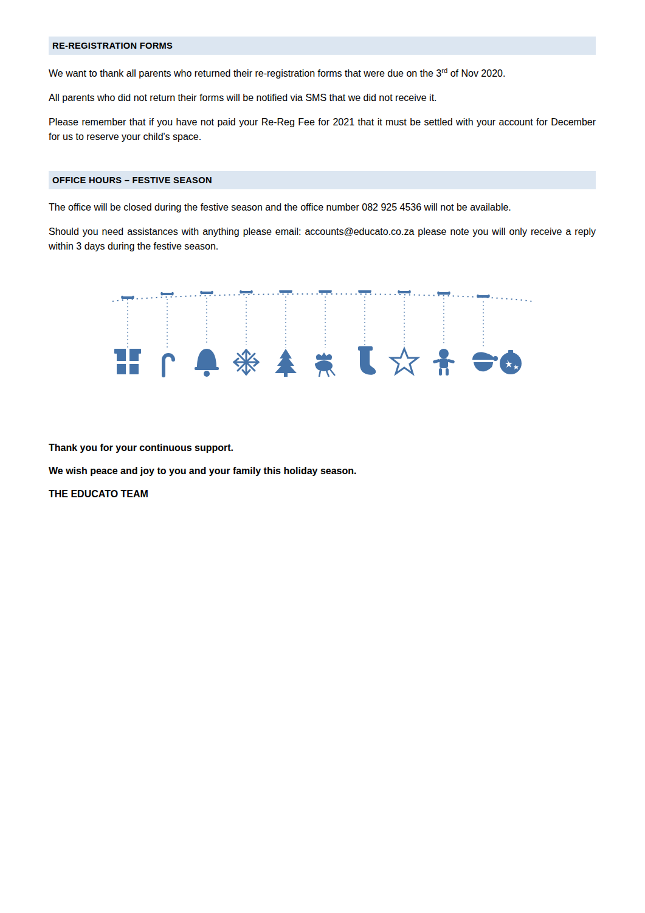RE-REGISTRATION FORMS
We want to thank all parents who returned their re-registration forms that were due on the 3rd of Nov 2020.
All parents who did not return their forms will be notified via SMS that we did not receive it.
Please remember that if you have not paid your Re-Reg Fee for 2021 that it must be settled with your account for December for us to reserve your child's space.
OFFICE HOURS – FESTIVE SEASON
The office will be closed during the festive season and the office number 082 925 4536 will not be available.
Should you need assistances with anything please email: accounts@educato.co.za please note you will only receive a reply within 3 days during the festive season.
Thank you for your continuous support.
We wish peace and joy to you and your family this holiday season.
THE EDUCATO TEAM